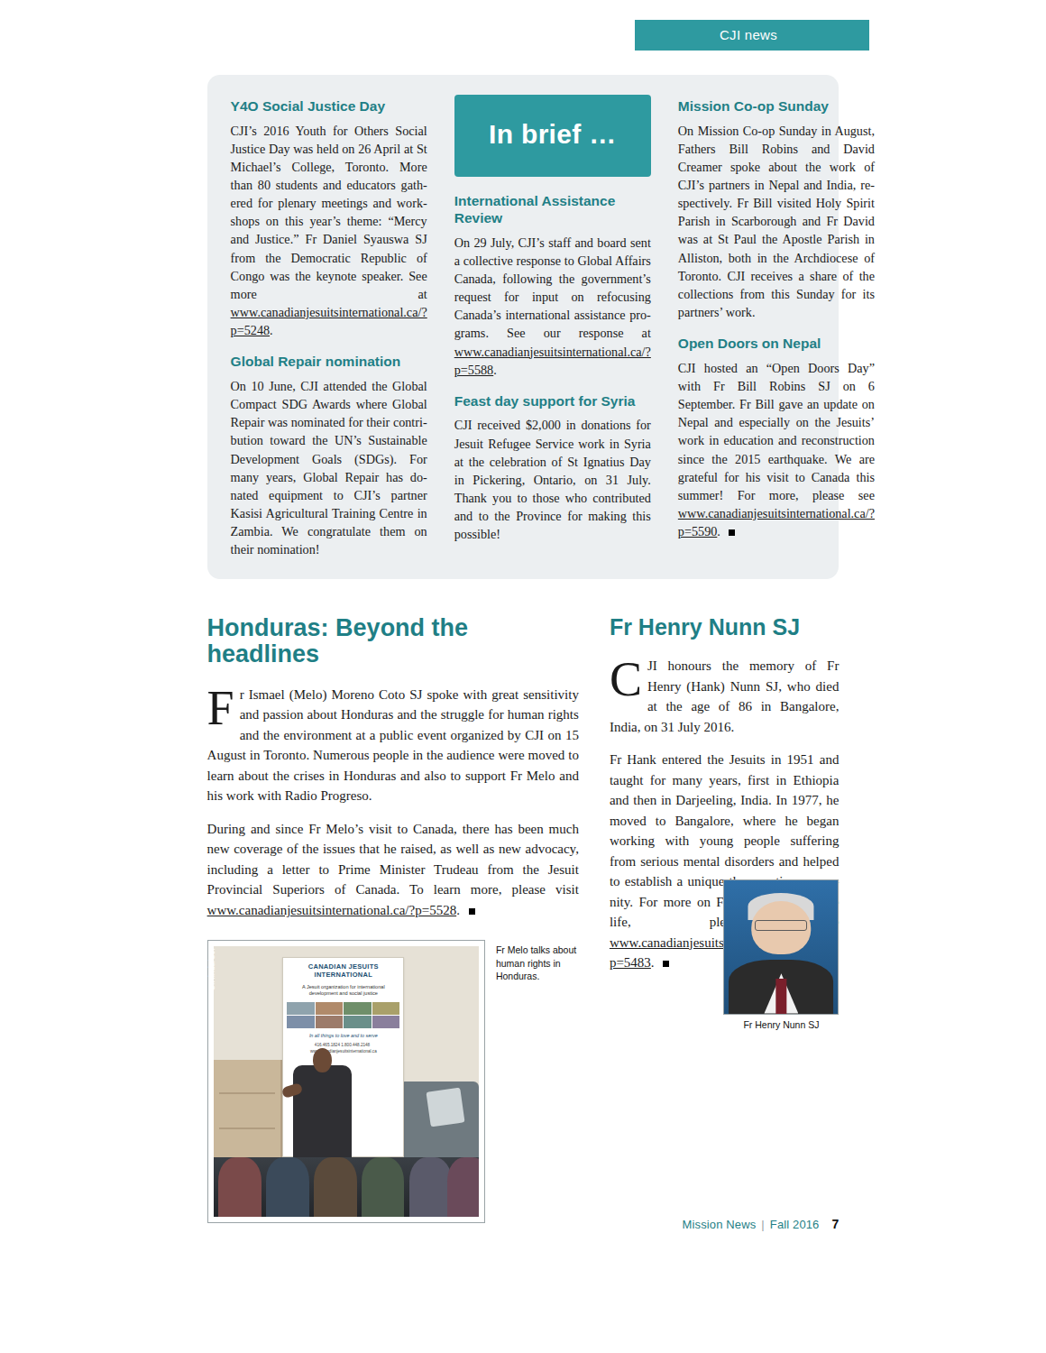CJI news
Y4O Social Justice Day
CJI’s 2016 Youth for Others Social Justice Day was held on 26 April at St Michael’s College, Toronto. More than 80 students and educators gathered for plenary meetings and workshops on this year’s theme: “Mercy and Justice.” Fr Daniel Syauswa SJ from the Democratic Republic of Congo was the keynote speaker. See more at www.canadianjesuitsinternational.ca/?p=5248.
Global Repair nomination
On 10 June, CJI attended the Global Compact SDG Awards where Global Repair was nominated for their contribution toward the UN’s Sustainable Development Goals (SDGs). For many years, Global Repair has donated equipment to CJI’s partner Kasisi Agricultural Training Centre in Zambia. We congratulate them on their nomination!
In brief …
International Assistance Review
On 29 July, CJI’s staff and board sent a collective response to Global Affairs Canada, following the government’s request for input on refocusing Canada’s international assistance programs. See our response at www.canadianjesuitsinternational.ca/?p=5588.
Feast day support for Syria
CJI received $2,000 in donations for Jesuit Refugee Service work in Syria at the celebration of St Ignatius Day in Pickering, Ontario, on 31 July. Thank you to those who contributed and to the Province for making this possible!
Mission Co-op Sunday
On Mission Co-op Sunday in August, Fathers Bill Robins and David Creamer spoke about the work of CJI’s partners in Nepal and India, respectively. Fr Bill visited Holy Spirit Parish in Scarborough and Fr David was at St Paul the Apostle Parish in Alliston, both in the Archdiocese of Toronto. CJI receives a share of the collections from this Sunday for its partners’ work.
Open Doors on Nepal
CJI hosted an “Open Doors Day” with Fr Bill Robins SJ on 6 September. Fr Bill gave an update on Nepal and especially on the Jesuits’ work in education and reconstruction since the 2015 earthquake. We are grateful for his visit to Canada this summer! For more, please see www.canadianjesuitsinternational.ca/?p=5590.
Honduras: Beyond the headlines
Fr Ismael (Melo) Moreno Coto SJ spoke with great sensitivity and passion about Honduras and the struggle for human rights and the environment at a public event organized by CJI on 15 August in Toronto. Numerous people in the audience were moved to learn about the crises in Honduras and also to support Fr Melo and his work with Radio Progreso.
During and since Fr Melo’s visit to Canada, there has been much new coverage of the issues that he raised, as well as new advocacy, including a letter to Prime Minister Trudeau from the Jesuit Provincial Superiors of Canada. To learn more, please visit www.canadianjesuitsinternational.ca/?p=5528.
C.Hinds/CJI
CANADIAN JESUITS
INTERNATIONAL
A Jesuit organization for international development and social justice
In all things to love and to serve
416.465.1824 1.800.448.2148 www.canadianjesuitsinternational.ca
Fr Melo talks about human rights in Honduras.
Fr Henry Nunn SJ
CJI honours the memory of Fr Henry (Hank) Nunn SJ, who died at the age of 86 in Bangalore, India, on 31 July 2016.
Fr Hank entered the Jesuits in 1951 and taught for many years, first in Ethiopia and then in Darjeeling, India. In 1977, he moved to Bangalore, where he began working with young people suffering from serious mental disorders and helped to establish a unique therapeutic community. For more on Fr Hank’s remarkable life, please see www.canadianjesuitsinternational.ca/?p=5483.
Fr Henry Nunn SJ
Mission News|Fall 20167